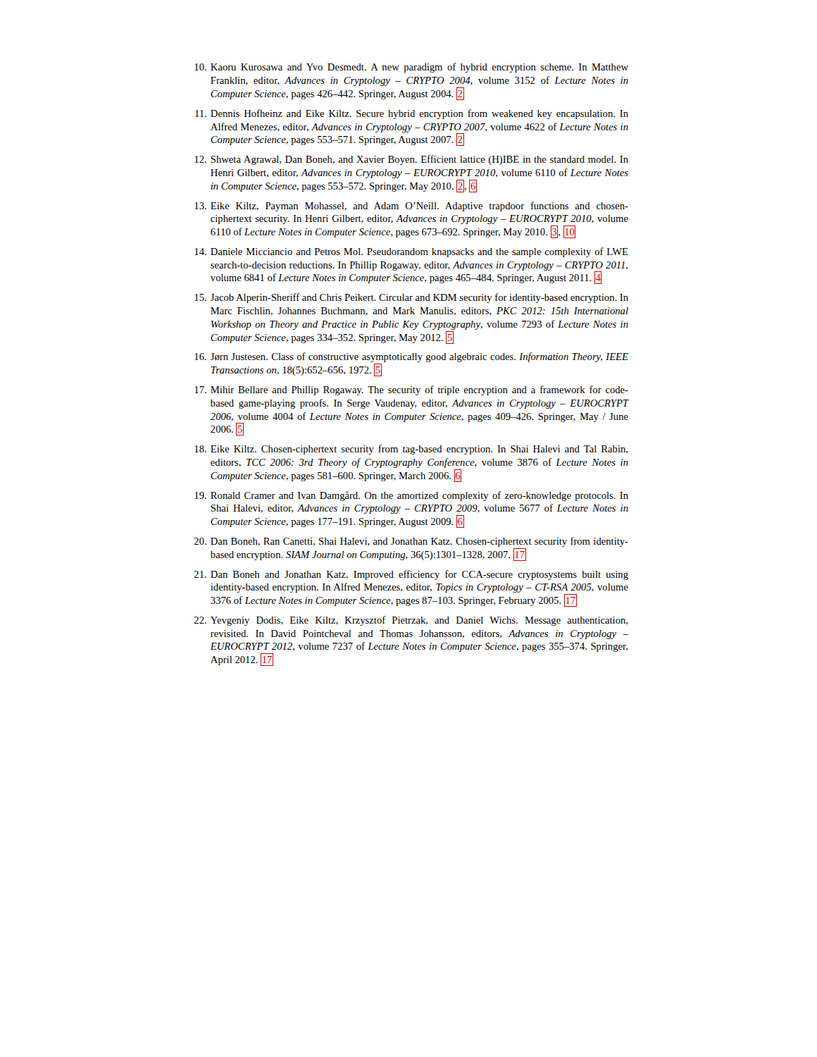10. Kaoru Kurosawa and Yvo Desmedt. A new paradigm of hybrid encryption scheme. In Matthew Franklin, editor, Advances in Cryptology – CRYPTO 2004, volume 3152 of Lecture Notes in Computer Science, pages 426–442. Springer, August 2004. 2
11. Dennis Hofheinz and Eike Kiltz. Secure hybrid encryption from weakened key encapsulation. In Alfred Menezes, editor, Advances in Cryptology – CRYPTO 2007, volume 4622 of Lecture Notes in Computer Science, pages 553–571. Springer, August 2007. 2
12. Shweta Agrawal, Dan Boneh, and Xavier Boyen. Efficient lattice (H)IBE in the standard model. In Henri Gilbert, editor, Advances in Cryptology – EUROCRYPT 2010, volume 6110 of Lecture Notes in Computer Science, pages 553–572. Springer, May 2010. 2, 6
13. Eike Kiltz, Payman Mohassel, and Adam O’Neill. Adaptive trapdoor functions and chosen-ciphertext security. In Henri Gilbert, editor, Advances in Cryptology – EUROCRYPT 2010, volume 6110 of Lecture Notes in Computer Science, pages 673–692. Springer, May 2010. 3, 10
14. Daniele Micciancio and Petros Mol. Pseudorandom knapsacks and the sample complexity of LWE search-to-decision reductions. In Phillip Rogaway, editor, Advances in Cryptology – CRYPTO 2011, volume 6841 of Lecture Notes in Computer Science, pages 465–484. Springer, August 2011. 4
15. Jacob Alperin-Sheriff and Chris Peikert. Circular and KDM security for identity-based encryption. In Marc Fischlin, Johannes Buchmann, and Mark Manulis, editors, PKC 2012: 15th International Workshop on Theory and Practice in Public Key Cryptography, volume 7293 of Lecture Notes in Computer Science, pages 334–352. Springer, May 2012. 5
16. Jørn Justesen. Class of constructive asymptotically good algebraic codes. Information Theory, IEEE Transactions on, 18(5):652–656, 1972. 5
17. Mihir Bellare and Phillip Rogaway. The security of triple encryption and a framework for code-based game-playing proofs. In Serge Vaudenay, editor, Advances in Cryptology – EUROCRYPT 2006, volume 4004 of Lecture Notes in Computer Science, pages 409–426. Springer, May / June 2006. 5
18. Eike Kiltz. Chosen-ciphertext security from tag-based encryption. In Shai Halevi and Tal Rabin, editors, TCC 2006: 3rd Theory of Cryptography Conference, volume 3876 of Lecture Notes in Computer Science, pages 581–600. Springer, March 2006. 6
19. Ronald Cramer and Ivan Damgård. On the amortized complexity of zero-knowledge protocols. In Shai Halevi, editor, Advances in Cryptology – CRYPTO 2009, volume 5677 of Lecture Notes in Computer Science, pages 177–191. Springer, August 2009. 6
20. Dan Boneh, Ran Canetti, Shai Halevi, and Jonathan Katz. Chosen-ciphertext security from identity-based encryption. SIAM Journal on Computing, 36(5):1301–1328, 2007. 17
21. Dan Boneh and Jonathan Katz. Improved efficiency for CCA-secure cryptosystems built using identity-based encryption. In Alfred Menezes, editor, Topics in Cryptology – CT-RSA 2005, volume 3376 of Lecture Notes in Computer Science, pages 87–103. Springer, February 2005. 17
22. Yevgeniy Dodis, Eike Kiltz, Krzysztof Pietrzak, and Daniel Wichs. Message authentication, revisited. In David Pointcheval and Thomas Johansson, editors, Advances in Cryptology – EUROCRYPT 2012, volume 7237 of Lecture Notes in Computer Science, pages 355–374. Springer, April 2012. 17